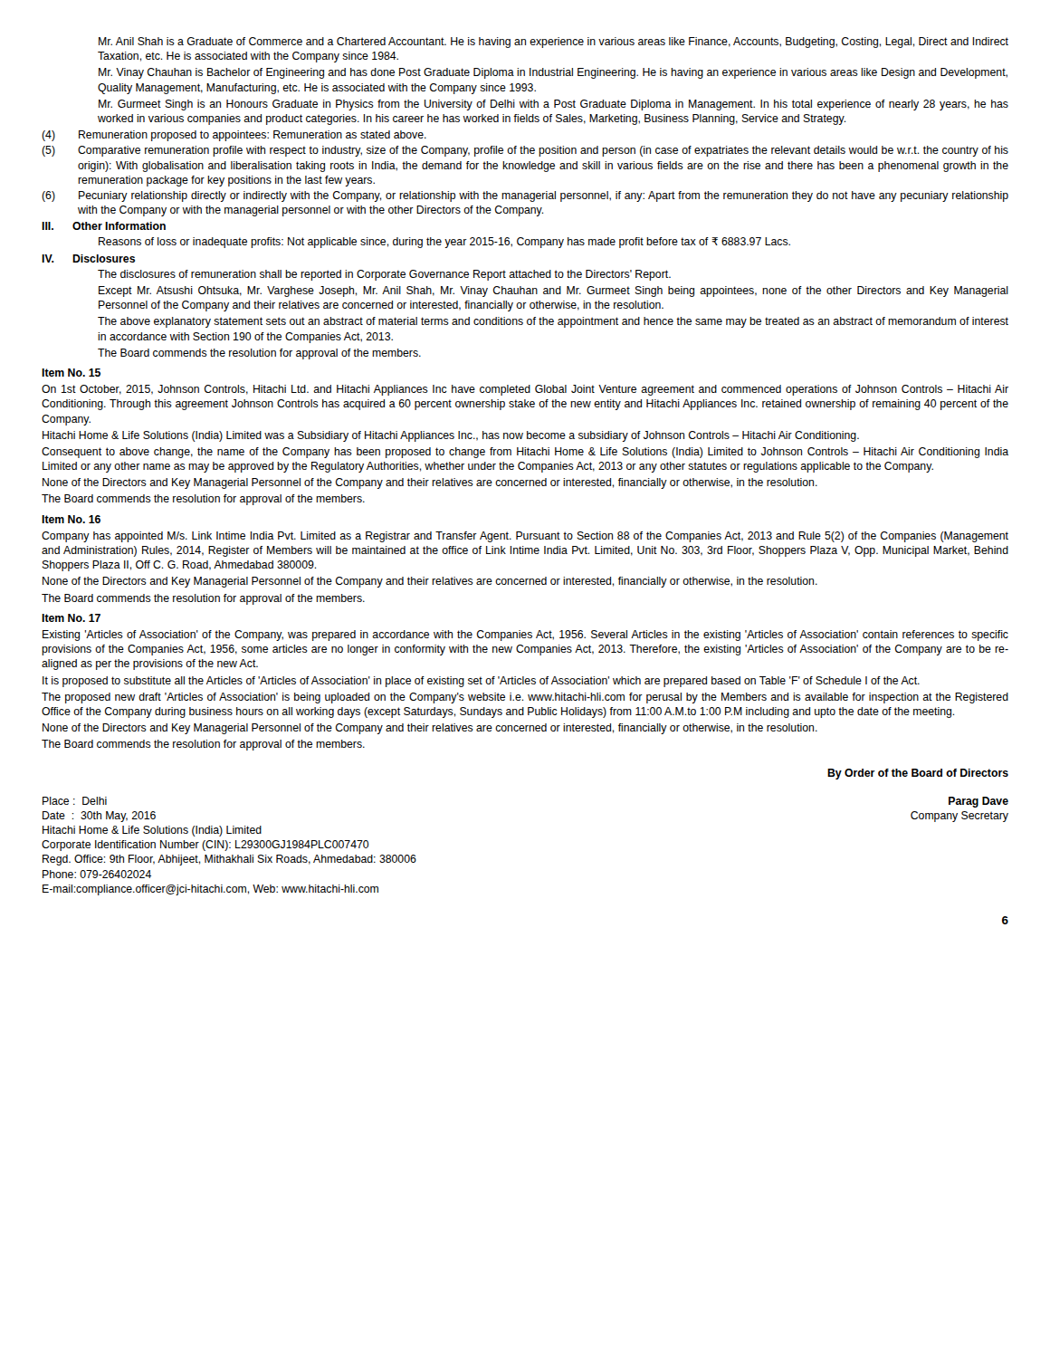Mr. Anil Shah is a Graduate of Commerce and a Chartered Accountant. He is having an experience in various areas like Finance, Accounts, Budgeting, Costing, Legal, Direct and Indirect Taxation, etc. He is associated with the Company since 1984.
Mr. Vinay Chauhan is Bachelor of Engineering and has done Post Graduate Diploma in Industrial Engineering. He is having an experience in various areas like Design and Development, Quality Management, Manufacturing, etc. He is associated with the Company since 1993.
Mr. Gurmeet Singh is an Honours Graduate in Physics from the University of Delhi with a Post Graduate Diploma in Management. In his total experience of nearly 28 years, he has worked in various companies and product categories. In his career he has worked in fields of Sales, Marketing, Business Planning, Service and Strategy.
(4) Remuneration proposed to appointees: Remuneration as stated above.
(5) Comparative remuneration profile with respect to industry, size of the Company, profile of the position and person (in case of expatriates the relevant details would be w.r.t. the country of his origin): With globalisation and liberalisation taking roots in India, the demand for the knowledge and skill in various fields are on the rise and there has been a phenomenal growth in the remuneration package for key positions in the last few years.
(6) Pecuniary relationship directly or indirectly with the Company, or relationship with the managerial personnel, if any: Apart from the remuneration they do not have any pecuniary relationship with the Company or with the managerial personnel or with the other Directors of the Company.
III. Other Information
Reasons of loss or inadequate profits: Not applicable since, during the year 2015-16, Company has made profit before tax of ₹ 6883.97 Lacs.
IV. Disclosures
The disclosures of remuneration shall be reported in Corporate Governance Report attached to the Directors' Report.
Except Mr. Atsushi Ohtsuka, Mr. Varghese Joseph, Mr. Anil Shah, Mr. Vinay Chauhan and Mr. Gurmeet Singh being appointees, none of the other Directors and Key Managerial Personnel of the Company and their relatives are concerned or interested, financially or otherwise, in the resolution.
The above explanatory statement sets out an abstract of material terms and conditions of the appointment and hence the same may be treated as an abstract of memorandum of interest in accordance with Section 190 of the Companies Act, 2013.
The Board commends the resolution for approval of the members.
Item No. 15
On 1st October, 2015, Johnson Controls, Hitachi Ltd. and Hitachi Appliances Inc have completed Global Joint Venture agreement and commenced operations of Johnson Controls – Hitachi Air Conditioning. Through this agreement Johnson Controls has acquired a 60 percent ownership stake of the new entity and Hitachi Appliances Inc. retained ownership of remaining 40 percent of the Company.
Hitachi Home & Life Solutions (India) Limited was a Subsidiary of Hitachi Appliances Inc., has now become a subsidiary of Johnson Controls – Hitachi Air Conditioning.
Consequent to above change, the name of the Company has been proposed to change from Hitachi Home & Life Solutions (India) Limited to Johnson Controls – Hitachi Air Conditioning India Limited or any other name as may be approved by the Regulatory Authorities, whether under the Companies Act, 2013 or any other statutes or regulations applicable to the Company.
None of the Directors and Key Managerial Personnel of the Company and their relatives are concerned or interested, financially or otherwise, in the resolution.
The Board commends the resolution for approval of the members.
Item No. 16
Company has appointed M/s. Link Intime India Pvt. Limited as a Registrar and Transfer Agent. Pursuant to Section 88 of the Companies Act, 2013 and Rule 5(2) of the Companies (Management and Administration) Rules, 2014, Register of Members will be maintained at the office of Link Intime India Pvt. Limited, Unit No. 303, 3rd Floor, Shoppers Plaza V, Opp. Municipal Market, Behind Shoppers Plaza II, Off C. G. Road, Ahmedabad 380009.
None of the Directors and Key Managerial Personnel of the Company and their relatives are concerned or interested, financially or otherwise, in the resolution.
The Board commends the resolution for approval of the members.
Item No. 17
Existing 'Articles of Association' of the Company, was prepared in accordance with the Companies Act, 1956. Several Articles in the existing 'Articles of Association' contain references to specific provisions of the Companies Act, 1956, some articles are no longer in conformity with the new Companies Act, 2013. Therefore, the existing 'Articles of Association' of the Company are to be re-aligned as per the provisions of the new Act.
It is proposed to substitute all the Articles of 'Articles of Association' in place of existing set of 'Articles of Association' which are prepared based on Table 'F' of Schedule I of the Act.
The proposed new draft 'Articles of Association' is being uploaded on the Company's website i.e. www.hitachi-hli.com for perusal by the Members and is available for inspection at the Registered Office of the Company during business hours on all working days (except Saturdays, Sundays and Public Holidays) from 11:00 A.M.to 1:00 P.M including and upto the date of the meeting.
None of the Directors and Key Managerial Personnel of the Company and their relatives are concerned or interested, financially or otherwise, in the resolution.
The Board commends the resolution for approval of the members.
By Order of the Board of Directors
| Place : Delhi | Parag Dave |
| Date : 30th May, 2016 | Company Secretary |
| Hitachi Home & Life Solutions (India) Limited |
| Corporate Identification Number (CIN): L29300GJ1984PLC007470 |
| Regd. Office: 9th Floor, Abhijeet, Mithakhali Six Roads, Ahmedabad: 380006 |
| Phone: 079-26402024 |
| E-mail:compliance.officer@jci-hitachi.com, Web: www.hitachi-hli.com |
6